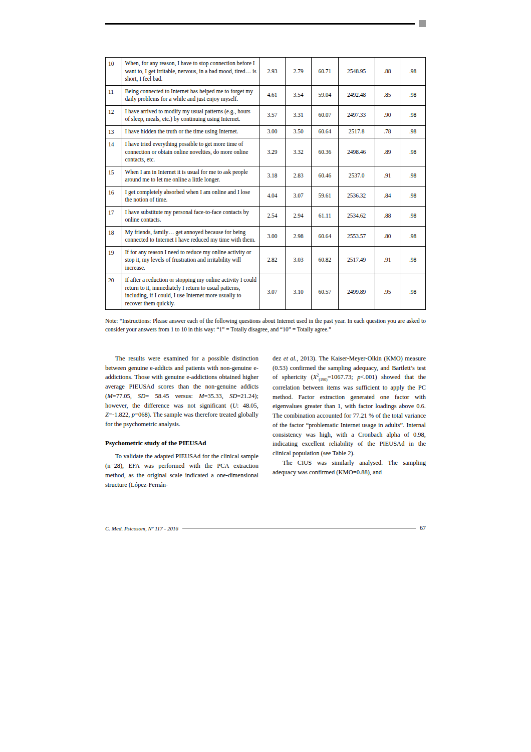| 10 | When, for any reason, I have to stop connection before I want to, I get irritable, nervous, in a bad mood, tired… is short, I feel bad. | 2.93 | 2.79 | 60.71 | 2548.95 | .88 | .98 |
| 11 | Being connected to Internet has helped me to forget my daily problems for a while and just enjoy myself. | 4.61 | 3.54 | 59.04 | 2492.48 | .85 | .98 |
| 12 | I have arrived to modify my usual patterns (e.g., hours of sleep, meals, etc.) by continuing using Internet. | 3.57 | 3.31 | 60.07 | 2497.33 | .90 | .98 |
| 13 | I have hidden the truth or the time using Internet. | 3.00 | 3.50 | 60.64 | 2517.8 | .78 | .98 |
| 14 | I have tried everything possible to get more time of connection or obtain online novelties, do more online contacts, etc. | 3.29 | 3.32 | 60.36 | 2498.46 | .89 | .98 |
| 15 | When I am in Internet it is usual for me to ask people around me to let me online a little longer. | 3.18 | 2.83 | 60.46 | 2537.0 | .91 | .98 |
| 16 | I get completely absorbed when I am online and I lose the notion of time. | 4.04 | 3.07 | 59.61 | 2536.32 | .84 | .98 |
| 17 | I have substitute my personal face-to-face contacts by online contacts. | 2.54 | 2.94 | 61.11 | 2534.62 | .88 | .98 |
| 18 | My friends, family… get annoyed because for being connected to Internet I have reduced my time with them. | 3.00 | 2.98 | 60.64 | 2553.57 | .80 | .98 |
| 19 | If for any reason I need to reduce my online activity or stop it, my levels of frustration and irritability will increase. | 2.82 | 3.03 | 60.82 | 2517.49 | .91 | .98 |
| 20 | If after a reduction or stopping my online activity I could return to it, immediately I return to usual patterns, including, if I could, I use Internet more usually to recover them quickly. | 3.07 | 3.10 | 60.57 | 2499.89 | .95 | .98 |
Note: “Instructions: Please answer each of the following questions about Internet used in the past year. In each question you are asked to consider your answers from 1 to 10 in this way: “1” = Totally disagree, and “10” = Totally agree.”
The results were examined for a possible distinction between genuine e-addicts and patients with non-genuine e-addictions. Those with genuine e-addictions obtained higher average PIEUSAd scores than the non-genuine addicts (M=77.05, SD= 58.45 versus: M=35.33, SD=21.24); however, the difference was not significant (U: 48.05, Z=-1.822, p=068). The sample was therefore treated globally for the psychometric analysis.
Psychometric study of the PIEUSAd
To validate the adapted PIEUSAd for the clinical sample (n=28), EFA was performed with the PCA extraction method, as the original scale indicated a one-dimensional structure (López-Fernán-
dez et al., 2013). The Kaiser-Meyer-Olkin (KMO) measure (0.53) confirmed the sampling adequacy, and Bartlett’s test of sphericity (X2(190)=1067.73; p<.001) showed that the correlation between items was sufficient to apply the PC method. Factor extraction generated one factor with eigenvalues greater than 1, with factor loadings above 0.6. The combination accounted for 77.21 % of the total variance of the factor “problematic Internet usage in adults”. Internal consistency was high, with a Cronbach alpha of 0.98, indicating excellent reliability of the PIEUSAd in the clinical population (see Table 2).
The CIUS was similarly analysed. The sampling adequacy was confirmed (KMO=0.88), and
C. Med. Psicosom, Nº 117 - 2016
67